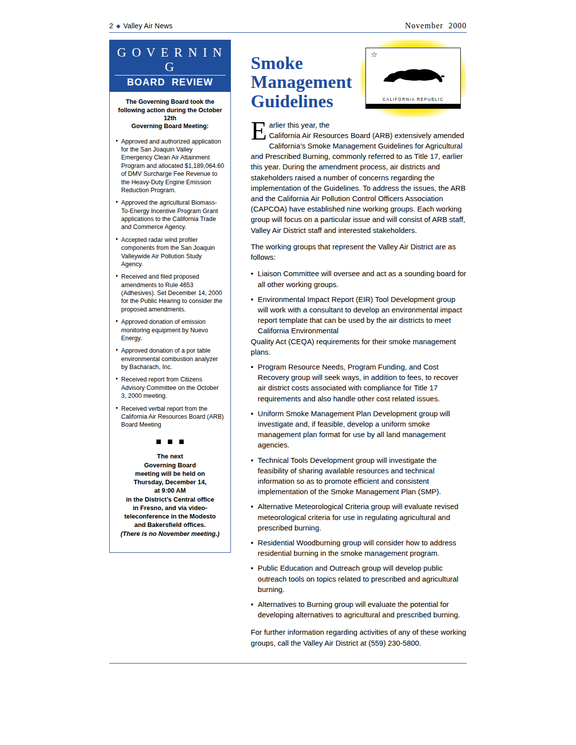2◆Valley Air News
November 2000
G O V E R N I N G BOARD REVIEW
The Governing Board took the following action during the October 12th
Governing Board Meeting:
Approved and authorized application for the San Joaquin Valley Emergency Clean Air Attainment Program and allocated $1,189,064.60 of DMV Surcharge Fee Revenue to the Heavy-Duty Engine Emission Reduction Program.
Approved the agricultural Biomass-To-Energy Incentive Program Grant applications to the California Trade and Commerce Agency.
Accepted radar wind profiler components from the San Joaquin Valleywide Air Pollution Study Agency.
Received and filed proposed amendments to Rule 4653 (Adhesives). Set December 14, 2000 for the Public Hearing to consider the proposed amendments.
Approved donation of emission monitoring equipment by Nuevo Energy.
Approved donation of a por table environmental combustion analyzer by Bacharach, Inc.
Received report from Citizens Advisory Committee on the October 3, 2000 meeting.
Received verbal report from the California Air Resources Board (ARB) Board Meeting
The next
Governing Board
meeting will be held on
Thursday, December 14,
at 9:00 AM
in the District’s Central office
in Fresno, and via video-
teleconference in the Modesto
and Bakersfield offices.
(There is no November meeting.)
☆ CALIFORNIA REPUBLIC
Smoke
Management
Guidelines
Earlier this year, the California Air Resources Board (ARB) extensively amended California’s Smoke Management Guidelines for Agricultural and Prescribed Burning, commonly referred to as Title 17, earlier this year. During the amendment process, air districts and stakeholders raised a number of concerns regarding the implementation of the Guidelines. To address the issues, the ARB and the California Air Pollution Control Officers Association (CAPCOA) have established nine working groups. Each working group will focus on a particular issue and will consist of ARB staff, Valley Air District staff and interested stakeholders.
The working groups that represent the Valley Air District are as follows:
Liaison Committee will oversee and act as a sounding board for all other working groups.
Environmental Impact Report (EIR) Tool Development group will work with a consultant to develop an environmental impact report template that can be used by the air districts to meet California EnvironmentalQuality Act (CEQA) requirements for their smoke management plans.
Program Resource Needs, Program Funding, and Cost Recovery group will seek ways, in addition to fees, to recover air district costs associated with compliance for Title 17 requirements and also handle other cost related issues.
Uniform Smoke Management Plan Development group will investigate and, if feasible, develop a uniform smoke management plan format for use by all land management agencies.
Technical Tools Development group will investigate the feasibility of sharing available resources and technical information so as to promote efficient and consistent implementation of the Smoke Management Plan (SMP).
Alternative Meteorological Criteria group will evaluate revised meteorological criteria for use in regulating agricultural and prescribed burning.
Residential Woodburning group will consider how to address residential burning in the smoke management program.
Public Education and Outreach group will develop public outreach tools on topics related to prescribed and agricultural burning.
Alternatives to Burning group will evaluate the potential for developing alternatives to agricultural and prescribed burning.
For further information regarding activities of any of these working groups, call the Valley Air District at (559) 230-5800.